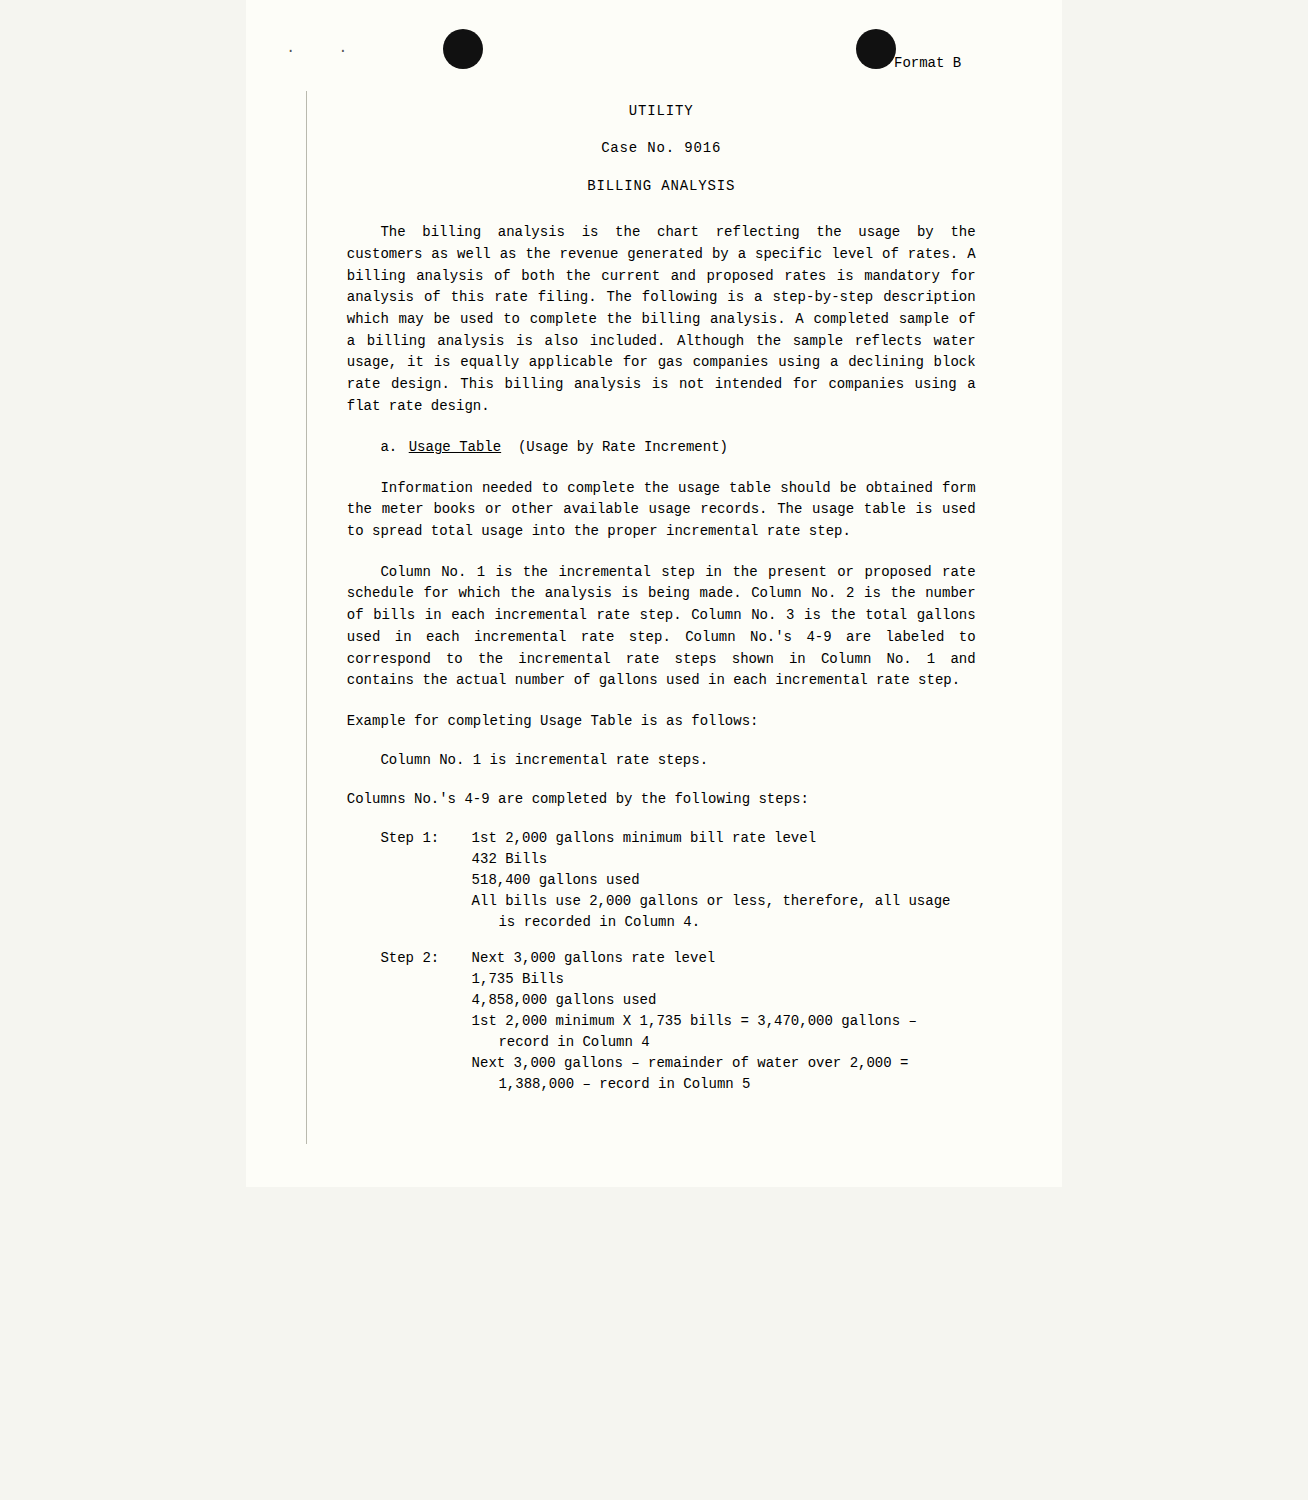. .
Format B
UTILITY
Case No. 9016
BILLING ANALYSIS
The billing analysis is the chart reflecting the usage by the customers as well as the revenue generated by a specific level of rates. A billing analysis of both the current and proposed rates is mandatory for analysis of this rate filing. The following is a step-by-step description which may be used to complete the billing analysis. A completed sample of a billing analysis is also included. Although the sample reflects water usage, it is equally applicable for gas companies using a declining block rate design. This billing analysis is not intended for companies using a flat rate design.
a. Usage Table (Usage by Rate Increment)
Information needed to complete the usage table should be obtained form the meter books or other available usage records. The usage table is used to spread total usage into the proper incremental rate step.
Column No. 1 is the incremental step in the present or proposed rate schedule for which the analysis is being made. Column No. 2 is the number of bills in each incremental rate step. Column No. 3 is the total gallons used in each incremental rate step. Column No.'s 4-9 are labeled to correspond to the incremental rate steps shown in Column No. 1 and contains the actual number of gallons used in each incremental rate step.
Example for completing Usage Table is as follows:
Column No. 1 is incremental rate steps.
Columns No.'s 4-9 are completed by the following steps:
Step 1:
1st 2,000 gallons minimum bill rate level 432 Bills 518,400 gallons used All bills use 2,000 gallons or less, therefore, all usage is recorded in Column 4.
Step 2:
Next 3,000 gallons rate level 1,735 Bills 4,858,000 gallons used 1st 2,000 minimum X 1,735 bills = 3,470,000 gallons – record in Column 4 Next 3,000 gallons – remainder of water over 2,000 = 1,388,000 – record in Column 5